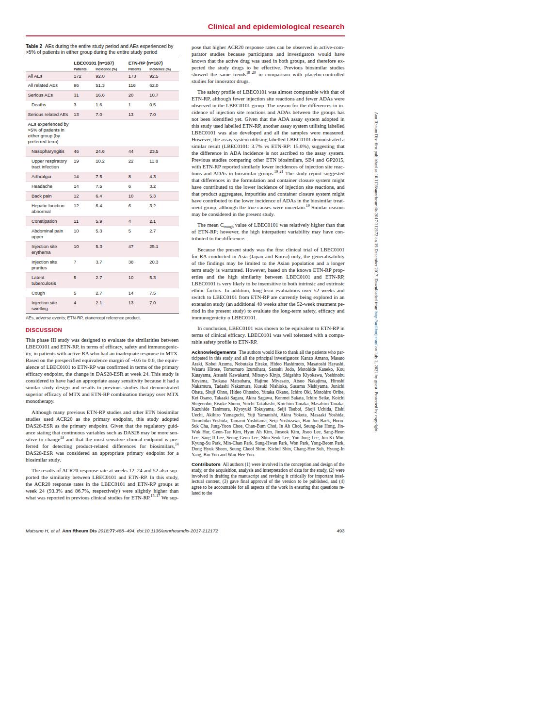Ann Rheum Dis: first published as 10.1136/annrheumdis-2017-212172 on 19 December 2017. Downloaded from http://ard.bmj.com/ on July 2, 2022 by guest. Protected by copyright.
Clinical and epidemiological research
Table 2 AEs during the entire study period and AEs experienced by >5% of patients in either group during the entire study period
| | LBEC0101 (n=187) | ETN-RP (n=187) |
| --- | --- | --- |
| | Patients | Incidence (%) | Patients | Incidence (%) |
| All AEs | 172 | 92.0 | 173 | 92.5 |
| All related AEs | 96 | 51.3 | 116 | 62.0 |
| Serious AEs | 31 | 16.6 | 20 | 10.7 |
| Deaths | 3 | 1.6 | 1 | 0.5 |
| Serious related AEs | 13 | 7.0 | 13 | 7.0 |
| AEs experienced by >5% of patients in either group (by preferred term) | | | | |
| Nasopharyngitis | 46 | 24.6 | 44 | 23.5 |
| Upper respiratory tract infection | 19 | 10.2 | 22 | 11.8 |
| Arthralgia | 14 | 7.5 | 8 | 4.3 |
| Headache | 14 | 7.5 | 6 | 3.2 |
| Back pain | 12 | 6.4 | 10 | 5.3 |
| Hepatic function abnormal | 12 | 6.4 | 6 | 3.2 |
| Constipation | 11 | 5.9 | 4 | 2.1 |
| Abdominal pain upper | 10 | 5.3 | 5 | 2.7 |
| Injection site erythema | 10 | 5.3 | 47 | 25.1 |
| Injection site pruritus | 7 | 3.7 | 38 | 20.3 |
| Latent tuberculosis | 5 | 2.7 | 10 | 5.3 |
| Cough | 5 | 2.7 | 14 | 7.5 |
| Injection site swelling | 4 | 2.1 | 13 | 7.0 |
AEs, adverse events; ETN-RP, etanercept reference product.
Discussion
This phase III study was designed to evaluate the similarities between LBEC0101 and ETN-RP, in terms of efficacy, safety and immunogenicity, in patients with active RA who had an inadequate response to MTX. Based on the prespecified equivalence margin of −0.6 to 0.6, the equivalence of LBEC0101 to ETN-RP was confirmed in terms of the primary efficacy endpoint, the change in DAS28-ESR at week 24. This study is considered to have had an appropriate assay sensitivity because it had a similar study design and results to previous studies that demonstrated superior efficacy of MTX and ETN-RP combination therapy over MTX monotherapy.
Although many previous ETN-RP studies and other ETN biosimilar studies used ACR20 as the primary endpoint, this study adopted DAS28-ESR as the primary endpoint. Given that the regulatory guidance stating that continuous variables such as DAS28 may be more sensitive to change13 and that the most sensitive clinical endpoint is preferred for detecting product-related differences for biosimilars,14 DAS28-ESR was considered an appropriate primary endpoint for a biosimilar study.
The results of ACR20 response rate at weeks 12, 24 and 52 also supported the similarity between LBEC0101 and ETN-RP. In this study, the ACR20 response rates in the LBEC0101 and ETN-RP groups at week 24 (93.3% and 86.7%, respectively) were slightly higher than what was reported in previous clinical studies for ETN-RP.15–17 We suppose that higher ACR20 response rates can be observed in active-comparator studies because participants and investigators would have known that the active drug was used in both groups, and therefore expected the study drugs to be effective. Previous biosimilar studies showed the same trends18–20 in comparison with placebo-controlled studies for innovator drugs.
The safety profile of LBEC0101 was almost comparable with that of ETN-RP, although fewer injection site reactions and fewer ADAs were observed in the LBEC0101 group. The reason for the differences in incidence of injection site reactions and ADAs between the groups has not been identified yet. Given that the ADA assay system adopted in this study used labelled ETN-RP, another assay system utilising labelled LBEC0101 was also developed and all the samples were measured. However, the assay system utilising labelled LBEC0101 demonstrated a similar result (LBEC0101: 3.7% vs ETN-RP: 15.0%), suggesting that the difference in ADA incidence is not ascribed to the assay system. Previous studies comparing other ETN biosimilars, SB4 and GP2015, with ETN-RP reported similarly lower incidences of injection site reactions and ADAs in biosimilar groups.19 21 The study report suggested that differences in the formulation and container closure system might have contributed to the lower incidence of injection site reactions, and that product aggregates, impurities and container closure system might have contributed to the lower incidence of ADAs in the biosimilar treatment group, although the true causes were uncertain.19 Similar reasons may be considered in the present study.
The mean Ctrough value of LBEC0101 was relatively higher than that of ETN-RP; however, the high interpatient variability may have contributed to the difference.
Because the present study was the first clinical trial of LBEC0101 for RA conducted in Asia (Japan and Korea) only, the generalisability of the findings may be limited to the Asian population and a longer term study is warranted. However, based on the known ETN-RP properties and the high similarity between LBEC0101 and ETN-RP, LBEC0101 is very likely to be insensitive to both intrinsic and extrinsic ethnic factors. In addition, long-term evaluations over 52 weeks and switch to LBEC0101 from ETN-RP are currently being explored in an extension study (an additional 48 weeks after the 52-week treatment period in the present study) to evaluate the long-term safety, efficacy and immunogenicity o LBEC0101.
In conclusion, LBEC0101 was shown to be equivalent to ETN-RP in terms of clinical efficacy. LBEC0101 was well tolerated with a comparable safety profile to ETN-RP.
Acknowledgements The authors would like to thank all the patients who participated in this study and all the principal investigators: Kanzo Amano, Masato Araki, Kohei Azuma, Nobutaka Eiraku, Hideo Hashimoto, Masatoshi Hayashi, Wataru Hirose, Tomomaro Izumihara, Satoshi Jodo, Motohide Kaneko, Kou Katayama, Atsushi Kawakami, Mitsuyo Kinjo, Shigehito Kiyokawa, Yoshinobu Koyama, Tsukasa Matsubara, Hajime Miyasato, Atsuo Nakajima, Hiroshi Nakamura, Tadashi Nakamura, Kusuki Nishioka, Susumu Nishiyama, Junichi Obata, Shuji Ohno, Hideo Ohtsubo, Yutaka Okano, Ichiro Oki, Motohiro Oribe, Kei Osano, Takaaki Sagara, Akira Sagawa, Kenmei Sakata, Ichiro Seike, Koichi Shigenobu, Eisuke Shono, Yuichi Takahashi, Koichiro Tanaka, Masahiro Tanaka, Kazuhide Tanimura, Kiyoyuki Tokuyama, Seiji Tsuboi, Shoji Uchida, Eishi Uechi, Akihiro Yamaguchi, Yuji Yamanishi, Akira Yokota, Masaaki Yoshida, Tomohiko Yoshida, Tamami Yoshitama, Seiji Yoshizawa, Han Joo Baek, Hoon-Suk Cha, Jung-Yoon Choe, Chan-Bum Choi, In Ah Choi, Seung-Jae Hong, Jin-Wuk Hur, Geun-Tae Kim, Hyun Ah Kim, Jinseok Kim, Jisoo Lee, Sang-Heon Lee, Sang-Il Lee, Seung-Geun Lee, Shin-Seok Lee, Yun Jong Lee, Jun-Ki Min, Kyung-Su Park, Min-Chan Park, Sung-Hwan Park, Won Park, Yong-Beom Park, Dong Hyuk Sheen, Seung Cheol Shim, Kichul Shin, Chang-Hee Suh, Hyung-In Yang, Bin Yoo and Wan-Hee Yoo.
Contributors All authors (1) were involved in the conception and design of the study, or the acquisition, analysis and interpretation of data for the study, (2) were involved in drafting the manuscript and revising it critically for important intellectual content, (3) gave final approval of the version to be published, and (4) agree to be accountable for all aspects of the work in ensuring that questions related to the
Matsuno H, et al. Ann Rheum Dis 2018;77:488–494. doi:10.1136/annrheumdis-2017-212172
493